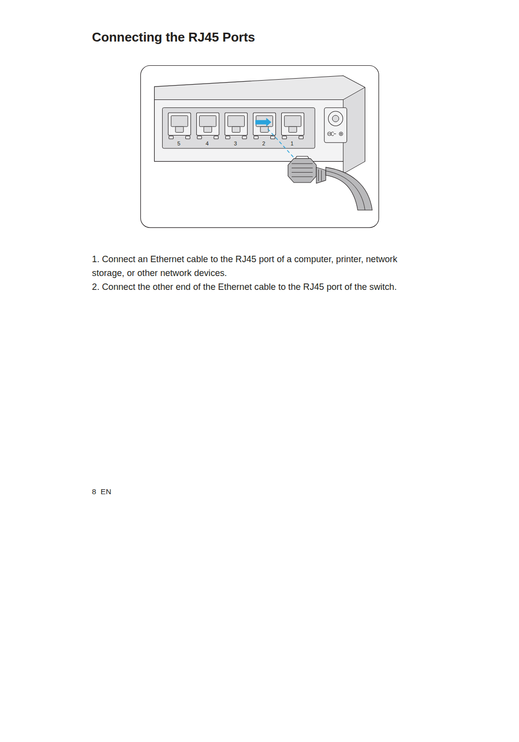Connecting the RJ45 Ports
5 4 3 2 1
1. Connect an Ethernet cable to the RJ45 port of a computer, printer, network storage, or other network devices.
2. Connect the other end of the Ethernet cable to the RJ45 port of the switch.
8 EN